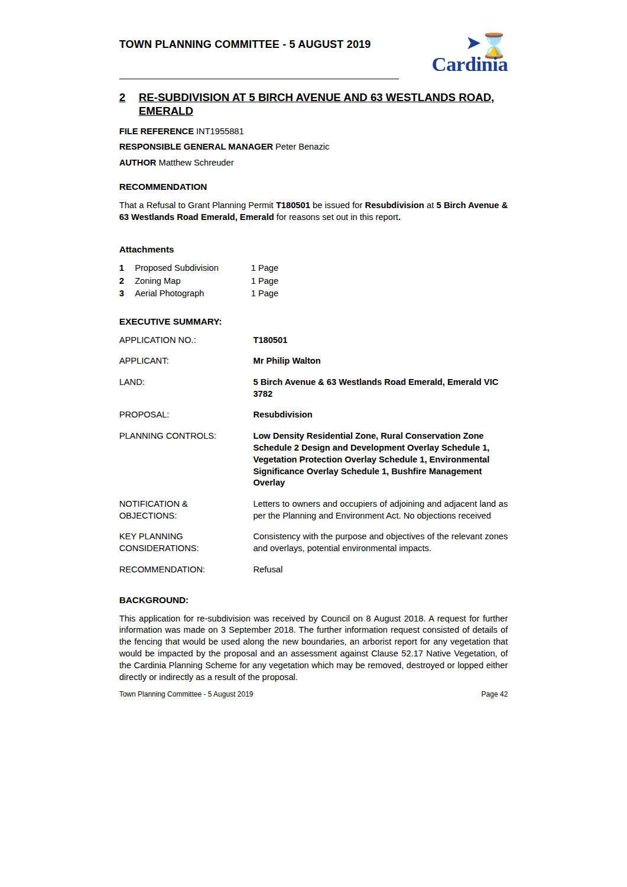TOWN PLANNING COMMITTEE - 5 AUGUST 2019
➤⌛ Cardinia
2 RE-SUBDIVISION AT 5 BIRCH AVENUE AND 63 WESTLANDS ROAD, EMERALD
FILE REFERENCE INT1955881
RESPONSIBLE GENERAL MANAGER Peter Benazic
AUTHOR Matthew Schreuder
RECOMMENDATION
That a Refusal to Grant Planning Permit T180501 be issued for Resubdivision at 5 Birch Avenue & 63 Westlands Road Emerald, Emerald for reasons set out in this report.
Attachments
1
Proposed Subdivision
1 Page
2
Zoning Map
1 Page
3
Aerial Photograph
1 Page
EXECUTIVE SUMMARY:
| APPLICATION NO.: | T180501 |
| APPLICANT: | Mr Philip Walton |
| LAND: | 5 Birch Avenue & 63 Westlands Road Emerald, Emerald VIC 3782 |
| PROPOSAL: | Resubdivision |
| PLANNING CONTROLS: | Low Density Residential Zone, Rural Conservation Zone Schedule 2 Design and Development Overlay Schedule 1, Vegetation Protection Overlay Schedule 1, Environmental Significance Overlay Schedule 1, Bushfire Management Overlay |
| NOTIFICATION & OBJECTIONS: | Letters to owners and occupiers of adjoining and adjacent land as per the Planning and Environment Act. No objections received |
| KEY PLANNING CONSIDERATIONS: | Consistency with the purpose and objectives of the relevant zones and overlays, potential environmental impacts. |
| RECOMMENDATION: | Refusal |
BACKGROUND:
This application for re-subdivision was received by Council on 8 August 2018. A request for further information was made on 3 September 2018. The further information request consisted of details of the fencing that would be used along the new boundaries, an arborist report for any vegetation that would be impacted by the proposal and an assessment against Clause 52.17 Native Vegetation, of the Cardinia Planning Scheme for any vegetation which may be removed, destroyed or lopped either directly or indirectly as a result of the proposal.
Town Planning Committee - 5 August 2019
Page 42